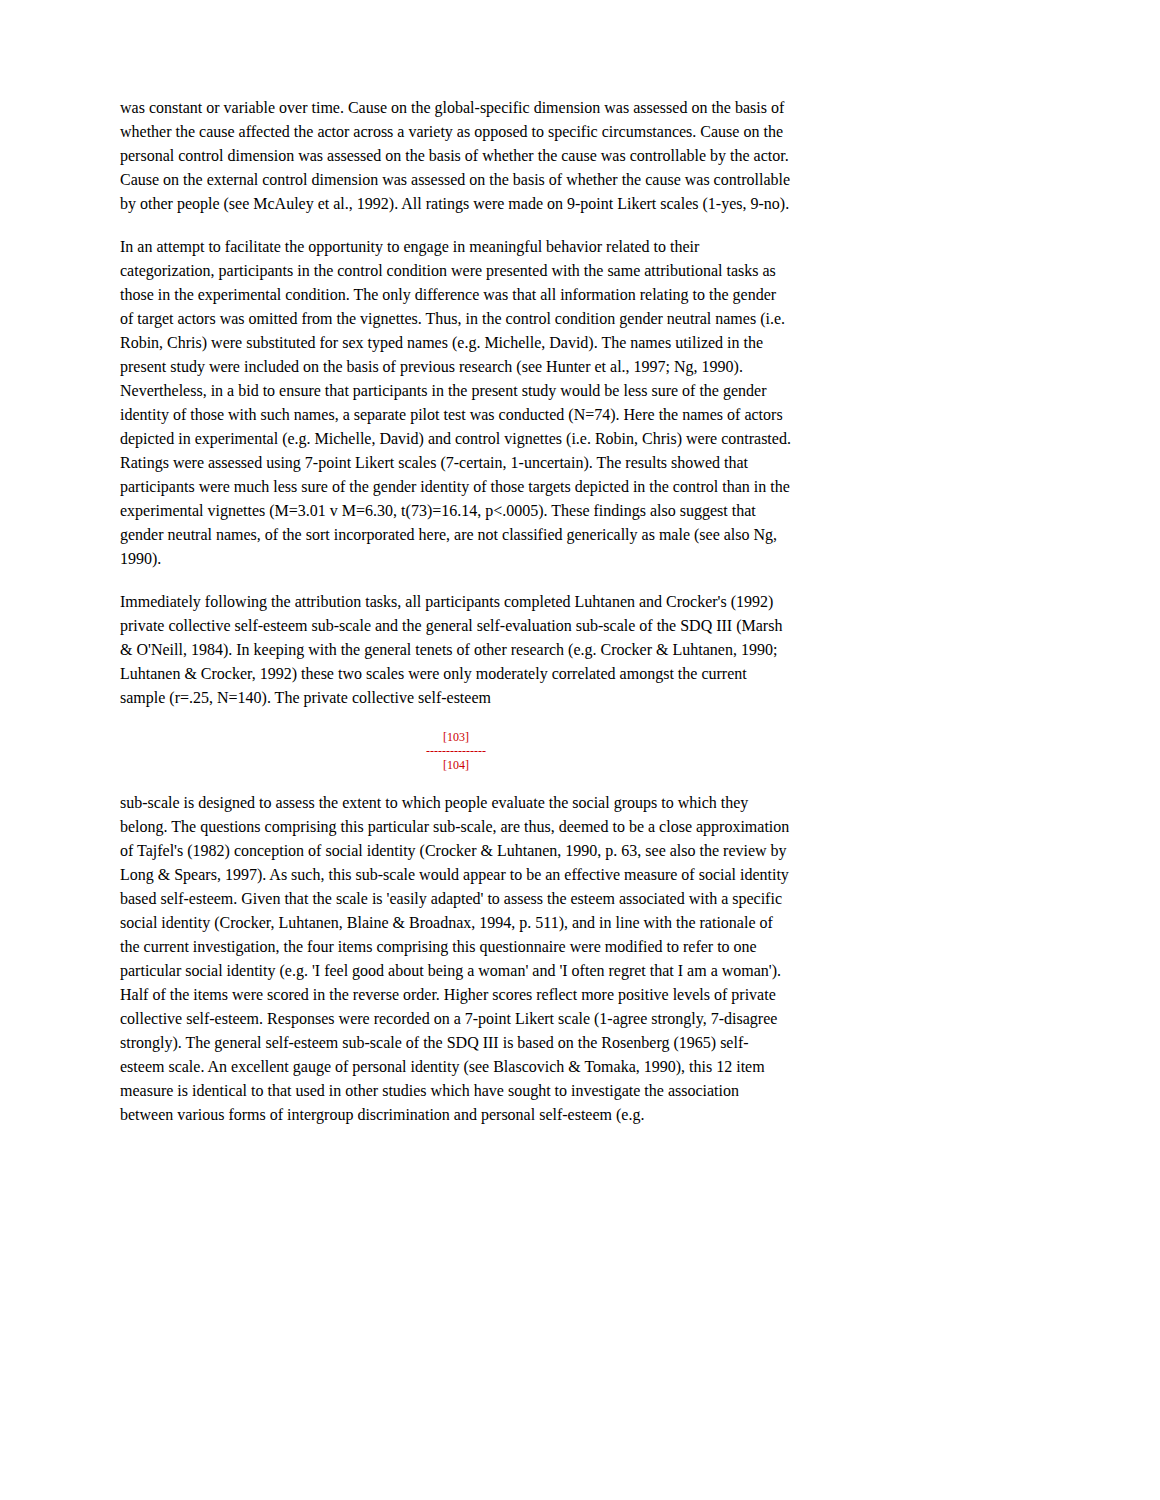was constant or variable over time. Cause on the global-specific dimension was assessed on the basis of whether the cause affected the actor across a variety as opposed to specific circumstances. Cause on the personal control dimension was assessed on the basis of whether the cause was controllable by the actor. Cause on the external control dimension was assessed on the basis of whether the cause was controllable by other people (see McAuley et al., 1992). All ratings were made on 9-point Likert scales (1-yes, 9-no).
In an attempt to facilitate the opportunity to engage in meaningful behavior related to their categorization, participants in the control condition were presented with the same attributional tasks as those in the experimental condition. The only difference was that all information relating to the gender of target actors was omitted from the vignettes. Thus, in the control condition gender neutral names (i.e. Robin, Chris) were substituted for sex typed names (e.g. Michelle, David). The names utilized in the present study were included on the basis of previous research (see Hunter et al., 1997; Ng, 1990). Nevertheless, in a bid to ensure that participants in the present study would be less sure of the gender identity of those with such names, a separate pilot test was conducted (N=74). Here the names of actors depicted in experimental (e.g. Michelle, David) and control vignettes (i.e. Robin, Chris) were contrasted. Ratings were assessed using 7-point Likert scales (7-certain, 1-uncertain). The results showed that participants were much less sure of the gender identity of those targets depicted in the control than in the experimental vignettes (M=3.01 v M=6.30, t(73)=16.14, p<.0005). These findings also suggest that gender neutral names, of the sort incorporated here, are not classified generically as male (see also Ng, 1990).
Immediately following the attribution tasks, all participants completed Luhtanen and Crocker's (1992) private collective self-esteem sub-scale and the general self-evaluation sub-scale of the SDQ III (Marsh & O'Neill, 1984). In keeping with the general tenets of other research (e.g. Crocker & Luhtanen, 1990; Luhtanen & Crocker, 1992) these two scales were only moderately correlated amongst the current sample (r=.25, N=140). The private collective self-esteem
[103]
---------------
[104]
sub-scale is designed to assess the extent to which people evaluate the social groups to which they belong. The questions comprising this particular sub-scale, are thus, deemed to be a close approximation of Tajfel's (1982) conception of social identity (Crocker & Luhtanen, 1990, p. 63, see also the review by Long & Spears, 1997). As such, this sub-scale would appear to be an effective measure of social identity based self-esteem. Given that the scale is 'easily adapted' to assess the esteem associated with a specific social identity (Crocker, Luhtanen, Blaine & Broadnax, 1994, p. 511), and in line with the rationale of the current investigation, the four items comprising this questionnaire were modified to refer to one particular social identity (e.g. 'I feel good about being a woman' and 'I often regret that I am a woman'). Half of the items were scored in the reverse order. Higher scores reflect more positive levels of private collective self-esteem. Responses were recorded on a 7-point Likert scale (1-agree strongly, 7-disagree strongly). The general self-esteem sub-scale of the SDQ III is based on the Rosenberg (1965) self-esteem scale. An excellent gauge of personal identity (see Blascovich & Tomaka, 1990), this 12 item measure is identical to that used in other studies which have sought to investigate the association between various forms of intergroup discrimination and personal self-esteem (e.g.